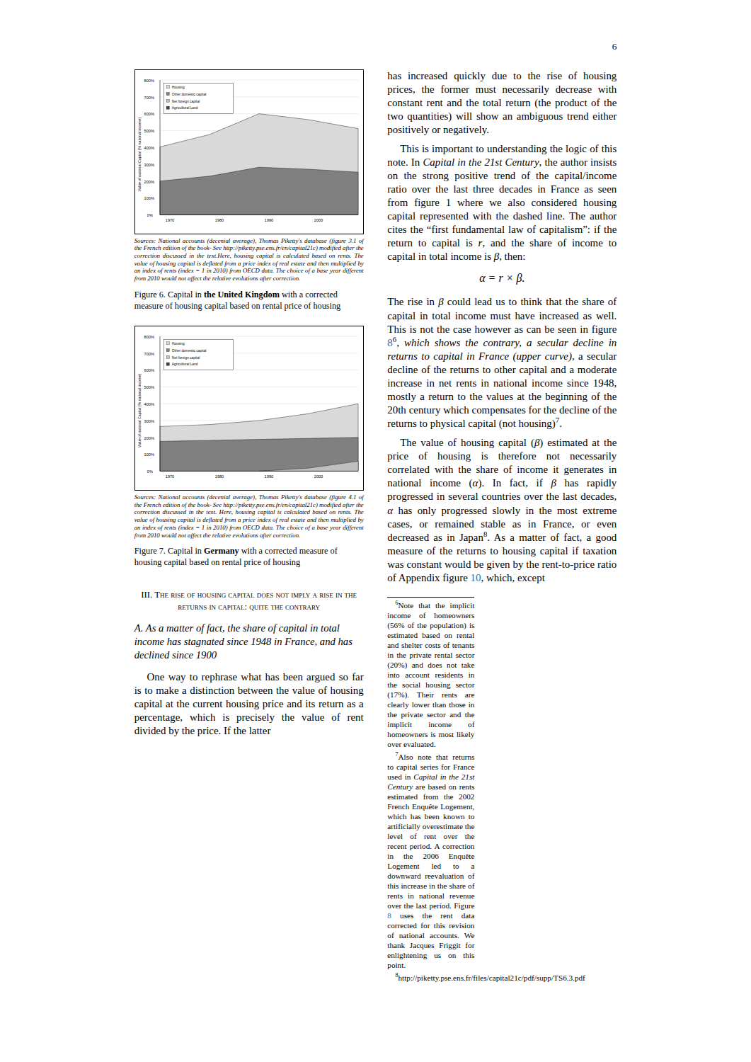6
800% 700% 600% 500% 400% 300% 200% 100% 0% Value of national Capital (% national income) 1970 1980 1990 2000 Housing Other domestic capital Net foreign capital Agricultural Land
Sources: National accounts (decenial average), Thomas Piketty's database (figure 3.1 of the French edition of the book- See http://piketty.pse.ens.fr/en/capital21c) modified after the correction discussed in the text.Here, housing capital is calculated based on rents. The value of housing capital is deflated from a price index of real estate and then multiplied by an index of rents (index = 1 in 2010) from OECD data. The choice of a base year different from 2010 would not affect the relative evolutions after correction.
Figure 6. Capital in the United Kingdom with a corrected measure of housing capital based on rental price of housing
800% 700% 600% 500% 400% 300% 200% 100% 0% Value of national Capital (% national income) 1970 1980 1990 2000 Housing Other domestic capital Net foreign capital Agricultural Land
Sources: National accounts (decenial average), Thomas Piketty's database (figure 4.1 of the French edition of the book- See http://piketty.pse.ens.fr/en/capital21c) modified after the correction discussed in the text. Here, housing capital is calculated based on rents. The value of housing capital is deflated from a price index of real estate and then multiplied by an index of rents (index = 1 in 2010) from OECD data. The choice of a base year different from 2010 would not affect the relative evolutions after correction.
Figure 7. Capital in Germany with a corrected measure of housing capital based on rental price of housing
III. The rise of housing capital does not imply a rise in the returns in capital: quite the contrary
A. As a matter of fact, the share of capital in total income has stagnated since 1948 in France, and has declined since 1900
One way to rephrase what has been argued so far is to make a distinction between the value of housing capital at the current housing price and its return as a percentage, which is precisely the value of rent divided by the price. If the latter
has increased quickly due to the rise of housing prices, the former must necessarily decrease with constant rent and the total return (the product of the two quantities) will show an ambiguous trend either positively or negatively.
This is important to understanding the logic of this note. In Capital in the 21st Century, the author insists on the strong positive trend of the capital/income ratio over the last three decades in France as seen from figure 1 where we also considered housing capital represented with the dashed line. The author cites the “first fundamental law of capitalism”: if the return to capital is r, and the share of income to capital in total income is β, then:
α = r × β.
The rise in β could lead us to think that the share of capital in total income must have increased as well. This is not the case however as can be seen in figure 86, which shows the contrary, a secular decline in returns to capital in France (upper curve), a secular decline of the returns to other capital and a moderate increase in net rents in national income since 1948, mostly a return to the values at the beginning of the 20th century which compensates for the decline of the returns to physical capital (not housing)7.
The value of housing capital (β) estimated at the price of housing is therefore not necessarily correlated with the share of income it generates in national income (α). In fact, if β has rapidly progressed in several countries over the last decades, α has only progressed slowly in the most extreme cases, or remained stable as in France, or even decreased as in Japan8. As a matter of fact, a good measure of the returns to housing capital if taxation was constant would be given by the rent-to-price ratio of Appendix figure 10, which, except
6Note that the implicit income of homeowners (56% of the population) is estimated based on rental and shelter costs of tenants in the private rental sector (20%) and does not take into account residents in the social housing sector (17%). Their rents are clearly lower than those in the private sector and the implicit income of homeowners is most likely over evaluated.
7Also note that returns to capital series for France used in Capital in the 21st Century are based on rents estimated from the 2002 French Enquête Logement, which has been known to artificially overestimate the level of rent over the recent period. A correction in the 2006 Enquête Logement led to a downward reevaluation of this increase in the share of rents in national revenue over the last period. Figure 8 uses the rent data corrected for this revision of national accounts. We thank Jacques Friggit for enlightening us on this point.
8http://piketty.pse.ens.fr/files/capital21c/pdf/supp/TS6.3.pdf